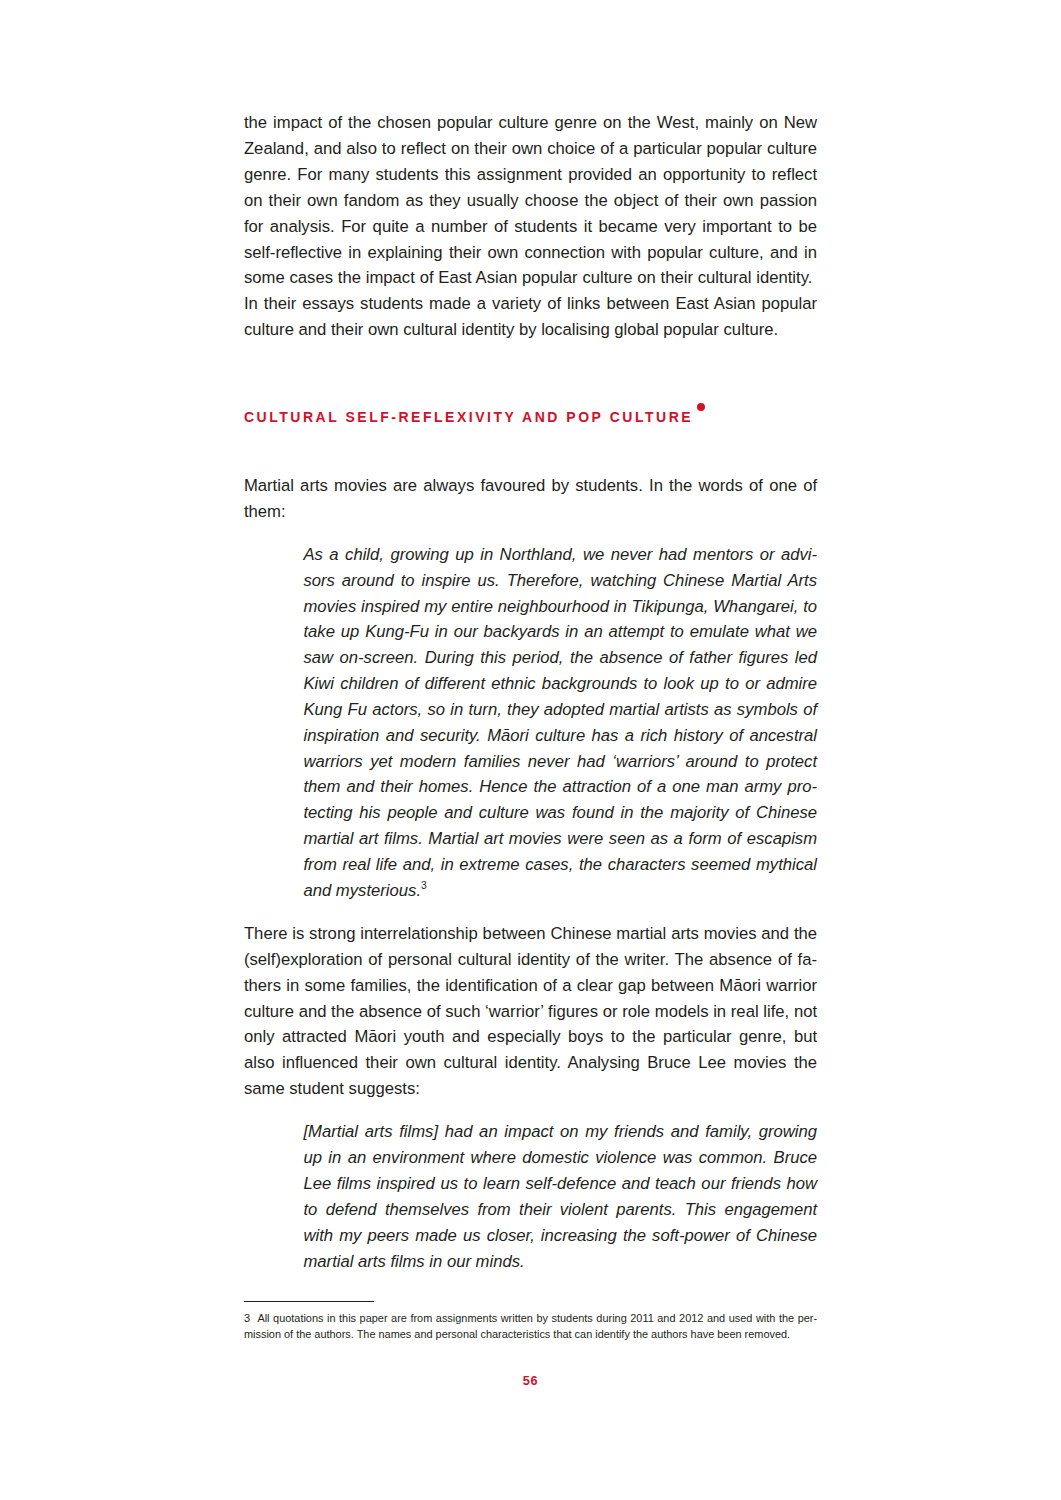the impact of the chosen popular culture genre on the West, mainly on New Zealand, and also to reflect on their own choice of a particular popular culture genre. For many students this assignment provided an opportunity to reflect on their own fandom as they usually choose the object of their own passion for analysis. For quite a number of students it became very important to be self-reflective in explaining their own connection with popular culture, and in some cases the impact of East Asian popular culture on their cultural identity. In their essays students made a variety of links between East Asian popular culture and their own cultural identity by localising global popular culture.
Cultural self-reflexivity and pop culture
Martial arts movies are always favoured by students. In the words of one of them:
As a child, growing up in Northland, we never had mentors or advisors around to inspire us. Therefore, watching Chinese Martial Arts movies inspired my entire neighbourhood in Tikipunga, Whangarei, to take up Kung-Fu in our backyards in an attempt to emulate what we saw on-screen. During this period, the absence of father figures led Kiwi children of different ethnic backgrounds to look up to or admire Kung Fu actors, so in turn, they adopted martial artists as symbols of inspiration and security. Māori culture has a rich history of ancestral warriors yet modern families never had ‘warriors’ around to protect them and their homes. Hence the attraction of a one man army protecting his people and culture was found in the majority of Chinese martial art films. Martial art movies were seen as a form of escapism from real life and, in extreme cases, the characters seemed mythical and mysterious.3
There is strong interrelationship between Chinese martial arts movies and the (self)exploration of personal cultural identity of the writer. The absence of fathers in some families, the identification of a clear gap between Māori warrior culture and the absence of such ‘warrior’ figures or role models in real life, not only attracted Māori youth and especially boys to the particular genre, but also influenced their own cultural identity. Analysing Bruce Lee movies the same student suggests:
[Martial arts films] had an impact on my friends and family, growing up in an environment where domestic violence was common. Bruce Lee films inspired us to learn self-defence and teach our friends how to defend themselves from their violent parents. This engagement with my peers made us closer, increasing the soft-power of Chinese martial arts films in our minds.
3 All quotations in this paper are from assignments written by students during 2011 and 2012 and used with the permission of the authors. The names and personal characteristics that can identify the authors have been removed.
56